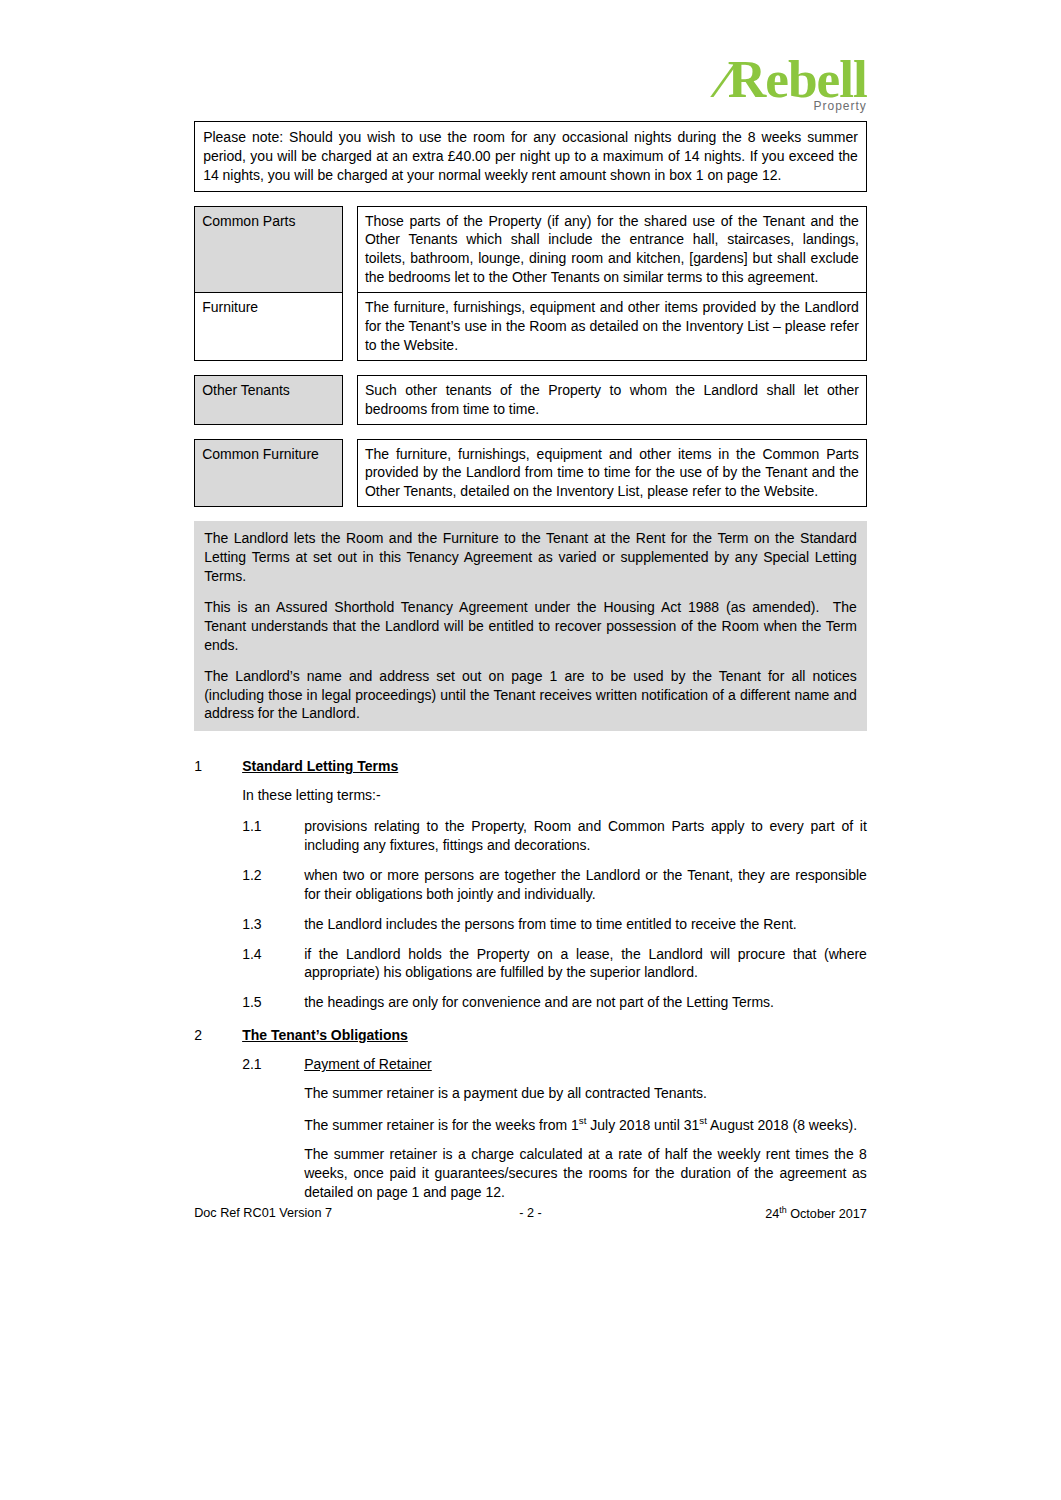⁄Rebell
Property
Please note: Should you wish to use the room for any occasional nights during the 8 weeks summer period, you will be charged at an extra £40.00 per night up to a maximum of 14 nights. If you exceed the 14 nights, you will be charged at your normal weekly rent amount shown in box 1 on page 12.
| Common Parts | | Those parts of the Property (if any) for the shared use of the Tenant and the Other Tenants which shall include the entrance hall, staircases, landings, toilets, bathroom, lounge, dining room and kitchen, [gardens] but shall exclude the bedrooms let to the Other Tenants on similar terms to this agreement. |
| Furniture | | The furniture, furnishings, equipment and other items provided by the Landlord for the Tenant’s use in the Room as detailed on the Inventory List – please refer to the Website. |
| Other Tenants | | Such other tenants of the Property to whom the Landlord shall let other bedrooms from time to time. |
| Common Furniture | | The furniture, furnishings, equipment and other items in the Common Parts provided by the Landlord from time to time for the use of by the Tenant and the Other Tenants, detailed on the Inventory List, please refer to the Website. |
The Landlord lets the Room and the Furniture to the Tenant at the Rent for the Term on the Standard Letting Terms at set out in this Tenancy Agreement as varied or supplemented by any Special Letting Terms.
This is an Assured Shorthold Tenancy Agreement under the Housing Act 1988 (as amended). The Tenant understands that the Landlord will be entitled to recover possession of the Room when the Term ends.
The Landlord’s name and address set out on page 1 are to be used by the Tenant for all notices (including those in legal proceedings) until the Tenant receives written notification of a different name and address for the Landlord.
1
Standard Letting Terms
In these letting terms:-
1.1
provisions relating to the Property, Room and Common Parts apply to every part of it including any fixtures, fittings and decorations.
1.2
when two or more persons are together the Landlord or the Tenant, they are responsible for their obligations both jointly and individually.
1.3
the Landlord includes the persons from time to time entitled to receive the Rent.
1.4
if the Landlord holds the Property on a lease, the Landlord will procure that (where appropriate) his obligations are fulfilled by the superior landlord.
1.5
the headings are only for convenience and are not part of the Letting Terms.
2
The Tenant’s Obligations
2.1
Payment of Retainer
The summer retainer is a payment due by all contracted Tenants.
The summer retainer is for the weeks from 1st July 2018 until 31st August 2018 (8 weeks).
The summer retainer is a charge calculated at a rate of half the weekly rent times the 8 weeks, once paid it guarantees/secures the rooms for the duration of the agreement as detailed on page 1 and page 12.
Doc Ref RC01 Version 7
- 2 -
24th October 2017